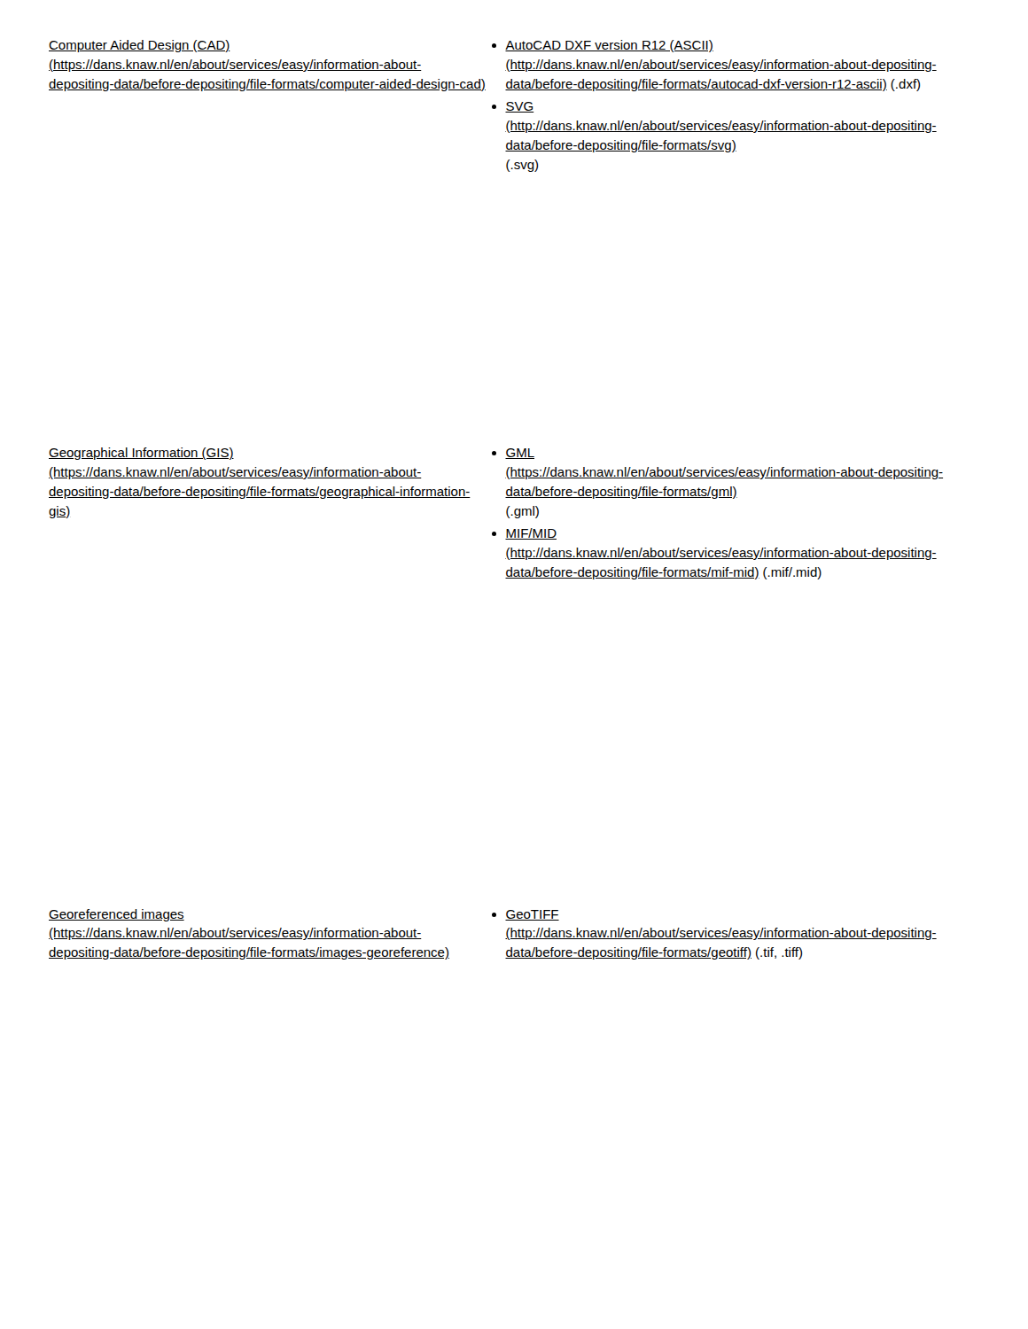| Computer Aided Design (CAD) (https://dans.knaw.nl/en/about/services/easy/information-about-depositing-data/before-depositing/file-formats/computer-aided-design-cad) | AutoCAD DXF version R12 (ASCII) (http://dans.knaw.nl/en/about/services/easy/information-about-depositing-data/before-depositing/file-formats/autocad-dxf-version-r12-ascii) (.dxf) SVG (http://dans.knaw.nl/en/about/services/easy/information-about-depositing-data/before-depositing/file-formats/svg) (.svg) |
| Geographical Information (GIS) (https://dans.knaw.nl/en/about/services/easy/information-about-depositing-data/before-depositing/file-formats/geographical-information-gis) | GML (https://dans.knaw.nl/en/about/services/easy/information-about-depositing-data/before-depositing/file-formats/gml) (.gml) MIF/MID (http://dans.knaw.nl/en/about/services/easy/information-about-depositing-data/before-depositing/file-formats/mif-mid) (.mif/.mid) |
| Georeferenced images (https://dans.knaw.nl/en/about/services/easy/information-about-depositing-data/before-depositing/file-formats/images-georeference) | GeoTIFF (http://dans.knaw.nl/en/about/services/easy/information-about-depositing-data/before-depositing/file-formats/geotiff) (.tif, .tiff) |